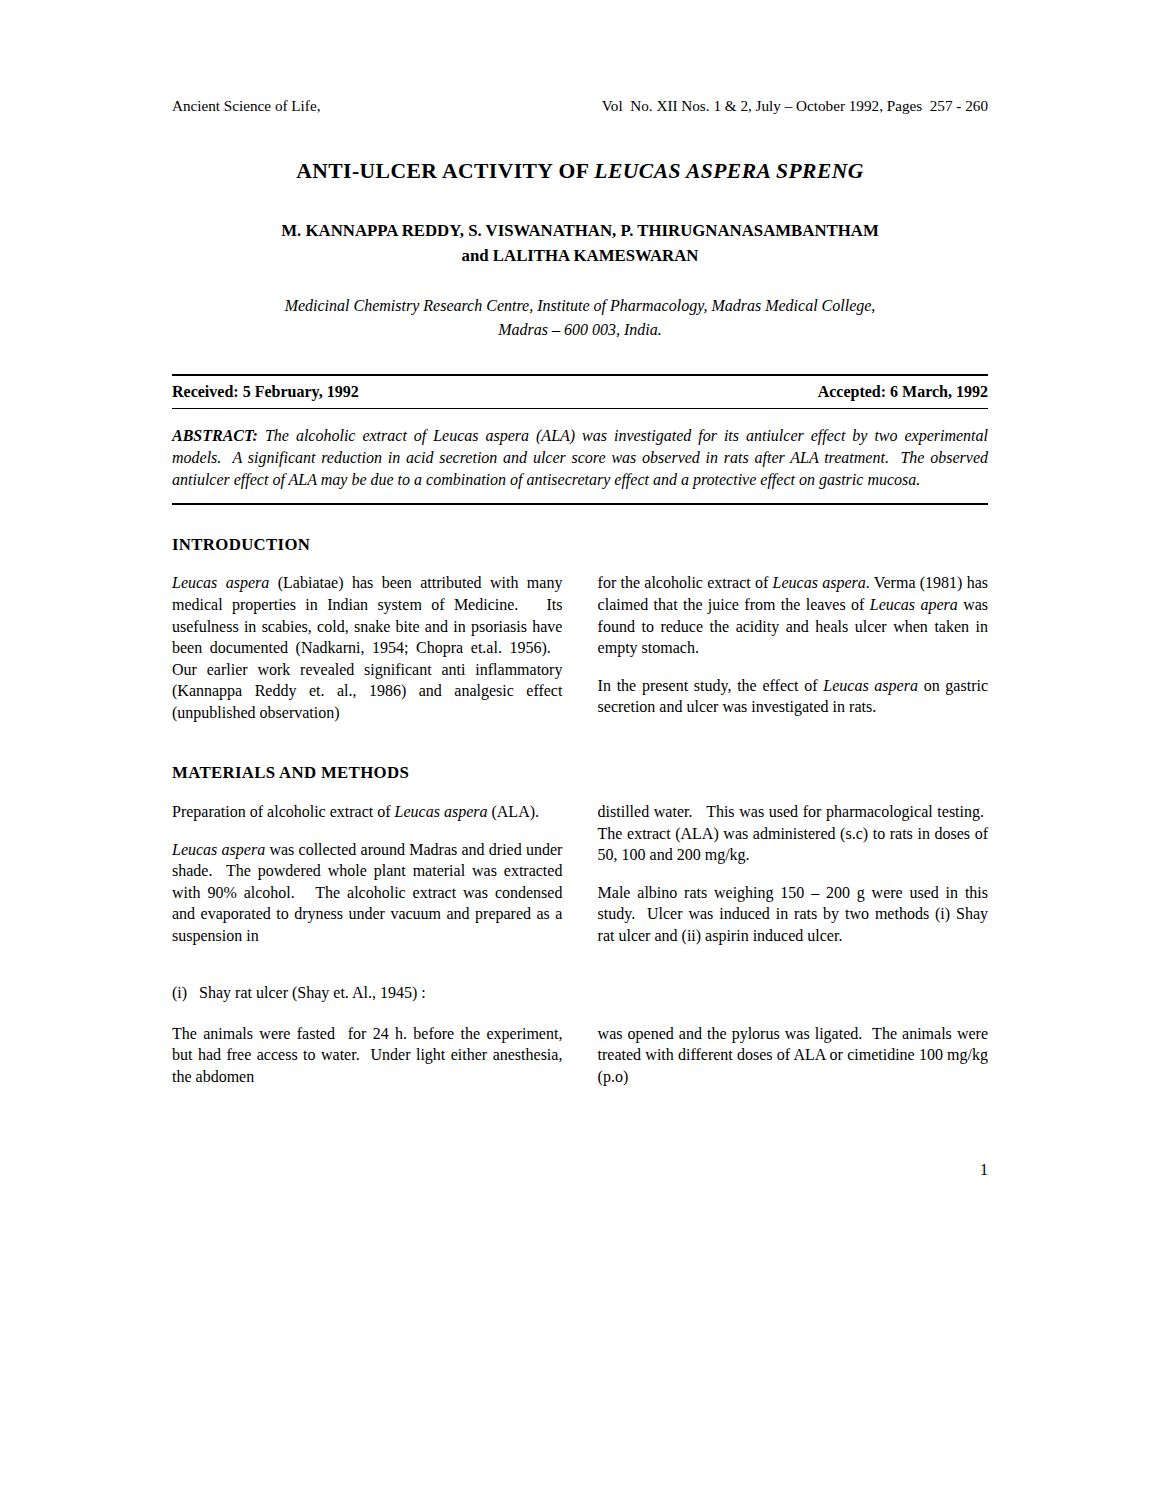Ancient Science of Life, Vol No. XII Nos. 1 & 2, July – October 1992, Pages 257 - 260
ANTI-ULCER ACTIVITY OF LEUCAS ASPERA SPRENG
M. KANNAPPA REDDY, S. VISWANATHAN, P. THIRUGNANASAMBANTHAM
and LALITHA KAMESWARAN
Medicinal Chemistry Research Centre, Institute of Pharmacology, Madras Medical College,
Madras – 600 003, India.
Received: 5 February, 1992 Accepted: 6 March, 1992
ABSTRACT: The alcoholic extract of Leucas aspera (ALA) was investigated for its antiulcer effect by two experimental models. A significant reduction in acid secretion and ulcer score was observed in rats after ALA treatment. The observed antiulcer effect of ALA may be due to a combination of antisecretary effect and a protective effect on gastric mucosa.
INTRODUCTION
Leucas aspera (Labiatae) has been attributed with many medical properties in Indian system of Medicine. Its usefulness in scabies, cold, snake bite and in psoriasis have been documented (Nadkarni, 1954; Chopra et.al. 1956). Our earlier work revealed significant anti inflammatory (Kannappa Reddy et. al., 1986) and analgesic effect (unpublished observation)
for the alcoholic extract of Leucas aspera. Verma (1981) has claimed that the juice from the leaves of Leucas apera was found to reduce the acidity and heals ulcer when taken in empty stomach.
In the present study, the effect of Leucas aspera on gastric secretion and ulcer was investigated in rats.
MATERIALS AND METHODS
Preparation of alcoholic extract of Leucas aspera (ALA).
Leucas aspera was collected around Madras and dried under shade. The powdered whole plant material was extracted with 90% alcohol. The alcoholic extract was condensed and evaporated to dryness under vacuum and prepared as a suspension in
distilled water. This was used for pharmacological testing. The extract (ALA) was administered (s.c) to rats in doses of 50, 100 and 200 mg/kg.
Male albino rats weighing 150 – 200 g were used in this study. Ulcer was induced in rats by two methods (i) Shay rat ulcer and (ii) aspirin induced ulcer.
(i) Shay rat ulcer (Shay et. Al., 1945) :
The animals were fasted for 24 h. before the experiment, but had free access to water. Under light either anesthesia, the abdomen
was opened and the pylorus was ligated. The animals were treated with different doses of ALA or cimetidine 100 mg/kg (p.o)
1